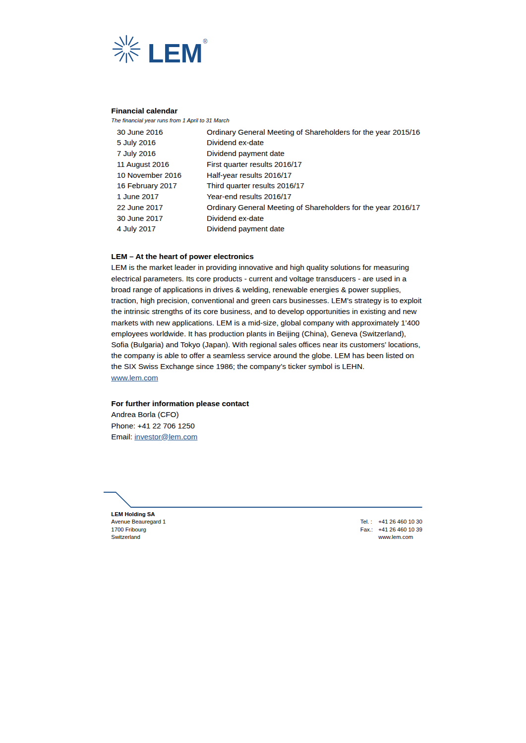LEM®
Financial calendar
The financial year runs from 1 April to 31 March
| 30 June 2016 | Ordinary General Meeting of Shareholders for the year 2015/16 |
| 5 July 2016 | Dividend ex-date |
| 7 July 2016 | Dividend payment date |
| 11 August 2016 | First quarter results 2016/17 |
| 10 November 2016 | Half-year results 2016/17 |
| 16 February 2017 | Third quarter results 2016/17 |
| 1 June 2017 | Year-end results 2016/17 |
| 22 June 2017 | Ordinary General Meeting of Shareholders for the year 2016/17 |
| 30 June 2017 | Dividend ex-date |
| 4 July 2017 | Dividend payment date |
LEM – At the heart of power electronics
LEM is the market leader in providing innovative and high quality solutions for measuring electrical parameters. Its core products - current and voltage transducers - are used in a broad range of applications in drives & welding, renewable energies & power supplies, traction, high precision, conventional and green cars businesses. LEM’s strategy is to exploit the intrinsic strengths of its core business, and to develop opportunities in existing and new markets with new applications. LEM is a mid-size, global company with approximately 1’400 employees worldwide. It has production plants in Beijing (China), Geneva (Switzerland), Sofia (Bulgaria) and Tokyo (Japan). With regional sales offices near its customers’ locations, the company is able to offer a seamless service around the globe. LEM has been listed on the SIX Swiss Exchange since 1986; the company’s ticker symbol is LEHN.
www.lem.com
For further information please contact
Andrea Borla (CFO)
Phone: +41 22 706 1250
Email: investor@lem.com
LEM Holding SA
Avenue Beauregard 1
1700 Fribourg
Switzerland
Tel. :+41 26 460 10 30 Fax.:+41 26 460 10 39 www.lem.com